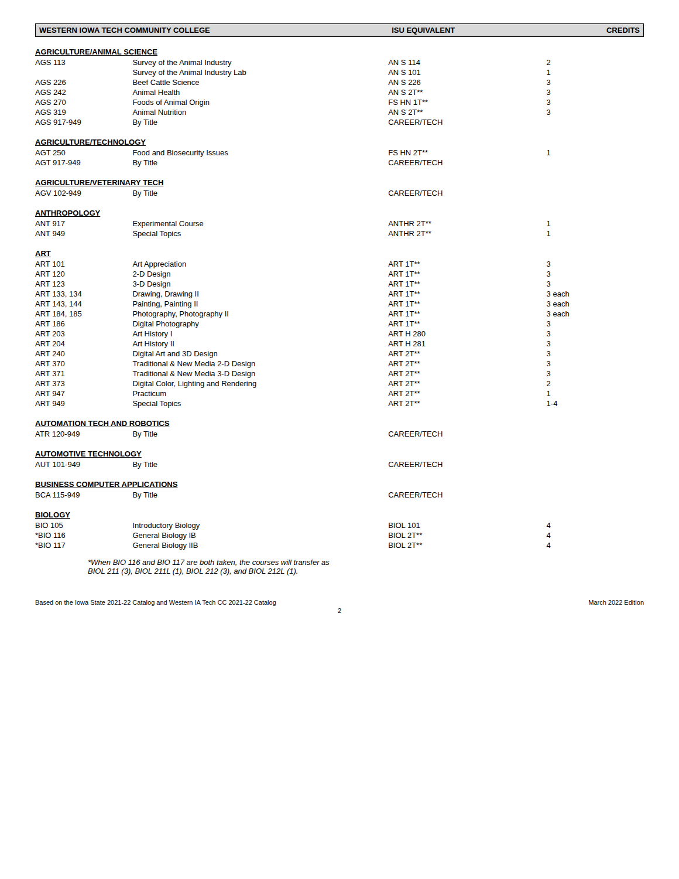| WESTERN IOWA TECH COMMUNITY COLLEGE | ISU EQUIVALENT | CREDITS |
AGRICULTURE/ANIMAL SCIENCE
| AGS 113 | Survey of the Animal Industry | AN S 114 | 2 |
| | Survey of the Animal Industry Lab | AN S 101 | 1 |
| AGS 226 | Beef Cattle Science | AN S 226 | 3 |
| AGS 242 | Animal Health | AN S 2T** | 3 |
| AGS 270 | Foods of Animal Origin | FS HN 1T** | 3 |
| AGS 319 | Animal Nutrition | AN S 2T** | 3 |
| AGS 917-949 | By Title | CAREER/TECH | |
AGRICULTURE/TECHNOLOGY
| AGT 250 | Food and Biosecurity Issues | FS HN 2T** | 1 |
| AGT 917-949 | By Title | CAREER/TECH | |
AGRICULTURE/VETERINARY TECH
| AGV 102-949 | By Title | CAREER/TECH | |
ANTHROPOLOGY
| ANT 917 | Experimental Course | ANTHR 2T** | 1 |
| ANT 949 | Special Topics | ANTHR 2T** | 1 |
ART
| ART 101 | Art Appreciation | ART 1T** | 3 |
| ART 120 | 2-D Design | ART 1T** | 3 |
| ART 123 | 3-D Design | ART 1T** | 3 |
| ART 133, 134 | Drawing, Drawing II | ART 1T** | 3 each |
| ART 143, 144 | Painting, Painting II | ART 1T** | 3 each |
| ART 184, 185 | Photography, Photography II | ART 1T** | 3 each |
| ART 186 | Digital Photography | ART 1T** | 3 |
| ART 203 | Art History I | ART H 280 | 3 |
| ART 204 | Art History II | ART H 281 | 3 |
| ART 240 | Digital Art and 3D Design | ART 2T** | 3 |
| ART 370 | Traditional & New Media 2-D Design | ART 2T** | 3 |
| ART 371 | Traditional & New Media 3-D Design | ART 2T** | 3 |
| ART 373 | Digital Color, Lighting and Rendering | ART 2T** | 2 |
| ART 947 | Practicum | ART 2T** | 1 |
| ART 949 | Special Topics | ART 2T** | 1-4 |
AUTOMATION TECH AND ROBOTICS
| ATR 120-949 | By Title | CAREER/TECH | |
AUTOMOTIVE TECHNOLOGY
| AUT 101-949 | By Title | CAREER/TECH | |
BUSINESS COMPUTER APPLICATIONS
| BCA 115-949 | By Title | CAREER/TECH | |
BIOLOGY
| BIO 105 | Introductory Biology | BIOL 101 | 4 |
| *BIO 116 | General Biology IB | BIOL 2T** | 4 |
| *BIO 117 | General Biology IIB | BIOL 2T** | 4 |
*When BIO 116 and BIO 117 are both taken, the courses will transfer as
BIOL 211 (3), BIOL 211L (1), BIOL 212 (3), and BIOL 212L (1).
Based on the Iowa State 2021-22 Catalog and Western IA Tech CC 2021-22 Catalog March 2022 Edition
2